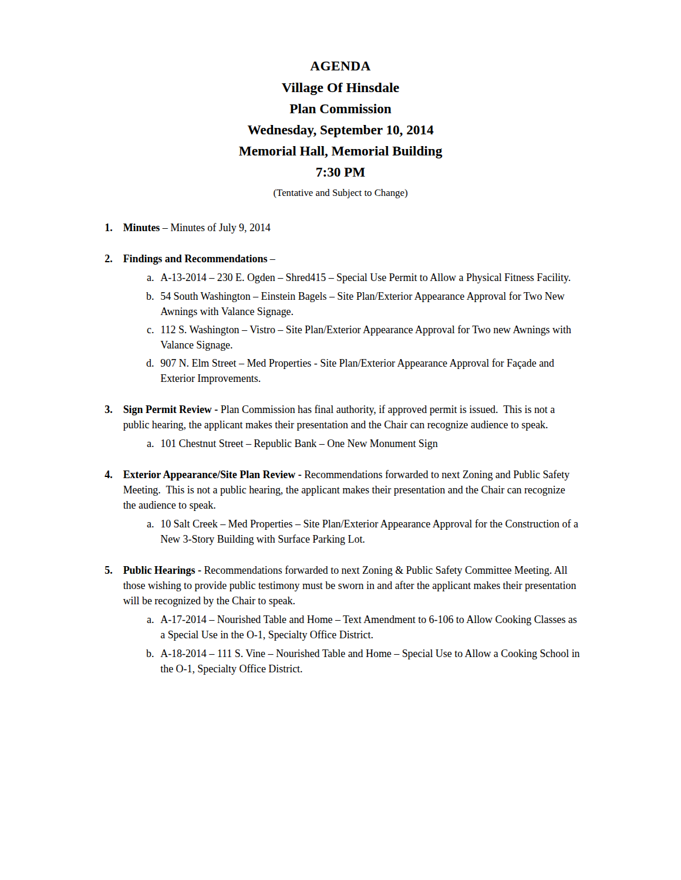AGENDA
Village Of Hinsdale
Plan Commission
Wednesday, September 10, 2014
Memorial Hall, Memorial Building
7:30 PM
(Tentative and Subject to Change)
Minutes – Minutes of July 9, 2014
Findings and Recommendations –
A-13-2014 – 230 E. Ogden – Shred415 – Special Use Permit to Allow a Physical Fitness Facility.
54 South Washington – Einstein Bagels – Site Plan/Exterior Appearance Approval for Two New Awnings with Valance Signage.
112 S. Washington – Vistro – Site Plan/Exterior Appearance Approval for Two new Awnings with Valance Signage.
907 N. Elm Street – Med Properties - Site Plan/Exterior Appearance Approval for Façade and Exterior Improvements.
Sign Permit Review - Plan Commission has final authority, if approved permit is issued. This is not a public hearing, the applicant makes their presentation and the Chair can recognize audience to speak.
101 Chestnut Street – Republic Bank – One New Monument Sign
Exterior Appearance/Site Plan Review - Recommendations forwarded to next Zoning and Public Safety Meeting. This is not a public hearing, the applicant makes their presentation and the Chair can recognize the audience to speak.
10 Salt Creek – Med Properties – Site Plan/Exterior Appearance Approval for the Construction of a New 3-Story Building with Surface Parking Lot.
Public Hearings - Recommendations forwarded to next Zoning & Public Safety Committee Meeting. All those wishing to provide public testimony must be sworn in and after the applicant makes their presentation will be recognized by the Chair to speak.
A-17-2014 – Nourished Table and Home – Text Amendment to 6-106 to Allow Cooking Classes as a Special Use in the O-1, Specialty Office District.
A-18-2014 – 111 S. Vine – Nourished Table and Home – Special Use to Allow a Cooking School in the O-1, Specialty Office District.